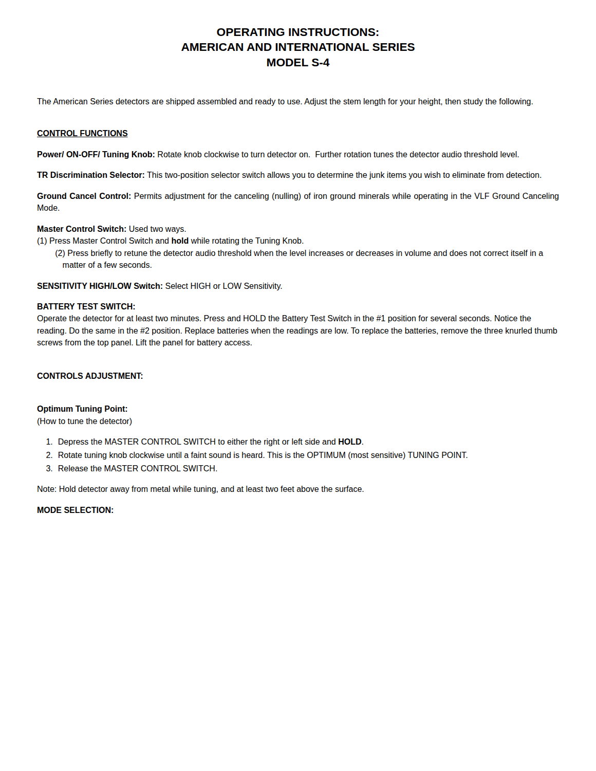OPERATING INSTRUCTIONS:
AMERICAN AND INTERNATIONAL SERIES
MODEL S-4
The American Series detectors are shipped assembled and ready to use. Adjust the stem length for your height, then study the following.
CONTROL FUNCTIONS
Power/ ON-OFF/ Tuning Knob: Rotate knob clockwise to turn detector on. Further rotation tunes the detector audio threshold level.
TR Discrimination Selector: This two-position selector switch allows you to determine the junk items you wish to eliminate from detection.
Ground Cancel Control: Permits adjustment for the canceling (nulling) of iron ground minerals while operating in the VLF Ground Canceling Mode.
Master Control Switch: Used two ways.
(1) Press Master Control Switch and hold while rotating the Tuning Knob.
(2) Press briefly to retune the detector audio threshold when the level increases or decreases in volume and does not correct itself in a matter of a few seconds.
SENSITIVITY HIGH/LOW Switch: Select HIGH or LOW Sensitivity.
BATTERY TEST SWITCH:
Operate the detector for at least two minutes. Press and HOLD the Battery Test Switch in the #1 position for several seconds. Notice the reading. Do the same in the #2 position. Replace batteries when the readings are low. To replace the batteries, remove the three knurled thumb screws from the top panel. Lift the panel for battery access.
CONTROLS ADJUSTMENT:
Optimum Tuning Point:
(How to tune the detector)
Depress the MASTER CONTROL SWITCH to either the right or left side and HOLD.
Rotate tuning knob clockwise until a faint sound is heard. This is the OPTIMUM (most sensitive) TUNING POINT.
Release the MASTER CONTROL SWITCH.
Note: Hold detector away from metal while tuning, and at least two feet above the surface.
MODE SELECTION: